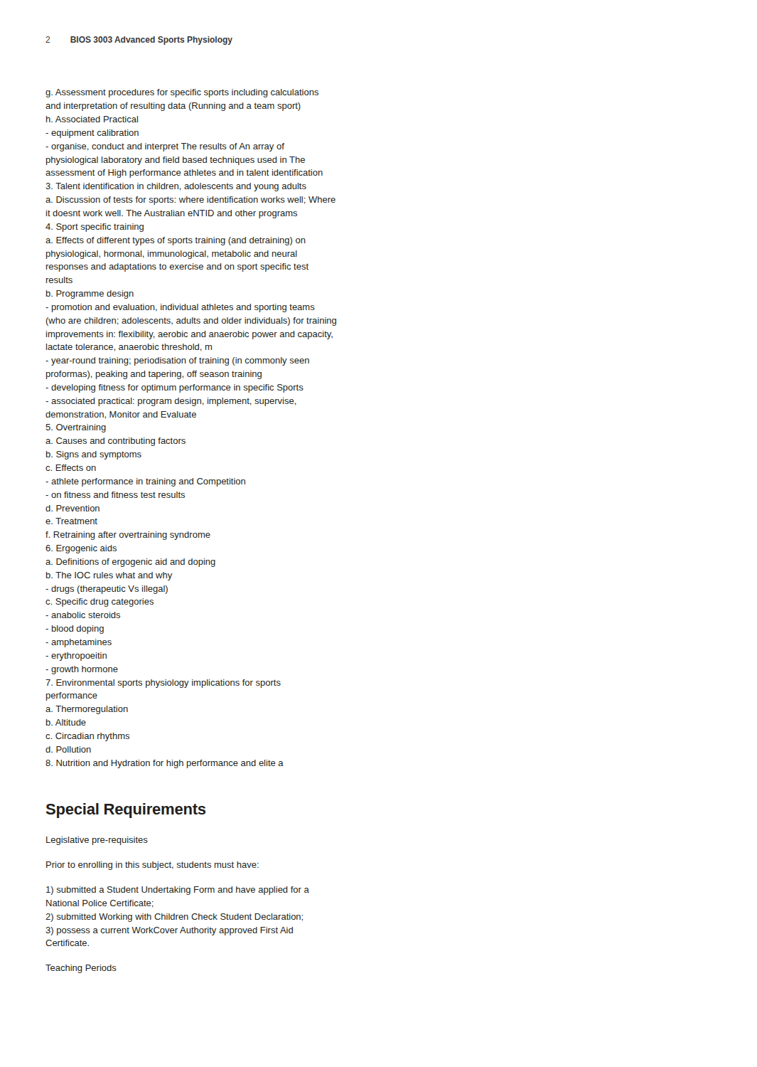2 BIOS 3003 Advanced Sports Physiology
g. Assessment procedures for specific sports including calculations
and interpretation of resulting data (Running and a team sport)
h. Associated Practical
- equipment calibration
- organise, conduct and interpret The results of An array of
physiological laboratory and field based techniques used in The
assessment of High performance athletes and in talent identification
3. Talent identification in children, adolescents and young adults
a. Discussion of tests for sports: where identification works well; Where
it doesnt work well. The Australian eNTID and other programs
4. Sport specific training
a. Effects of different types of sports training (and detraining) on
physiological, hormonal, immunological, metabolic and neural
responses and adaptations to exercise and on sport specific test
results
b. Programme design
- promotion and evaluation, individual athletes and sporting teams
(who are children; adolescents, adults and older individuals) for training
improvements in: flexibility, aerobic and anaerobic power and capacity,
lactate tolerance, anaerobic threshold, m
- year-round training; periodisation of training (in commonly seen
proformas), peaking and tapering, off season training
- developing fitness for optimum performance in specific Sports
- associated practical: program design, implement, supervise,
demonstration, Monitor and Evaluate
5. Overtraining
a. Causes and contributing factors
b. Signs and symptoms
c. Effects on
- athlete performance in training and Competition
- on fitness and fitness test results
d. Prevention
e. Treatment
f. Retraining after overtraining syndrome
6. Ergogenic aids
a. Definitions of ergogenic aid and doping
b. The IOC rules what and why
- drugs (therapeutic Vs illegal)
c. Specific drug categories
- anabolic steroids
- blood doping
- amphetamines
- erythropoeitin
- growth hormone
7. Environmental sports physiology implications for sports
performance
a. Thermoregulation
b. Altitude
c. Circadian rhythms
d. Pollution
8. Nutrition and Hydration for high performance and elite a
Special Requirements
Legislative pre-requisites
Prior to enrolling in this subject, students must have:
1) submitted a Student Undertaking Form and have applied for a
National Police Certificate;
2) submitted Working with Children Check Student Declaration;
3) possess a current WorkCover Authority approved First Aid
Certificate.
Teaching Periods